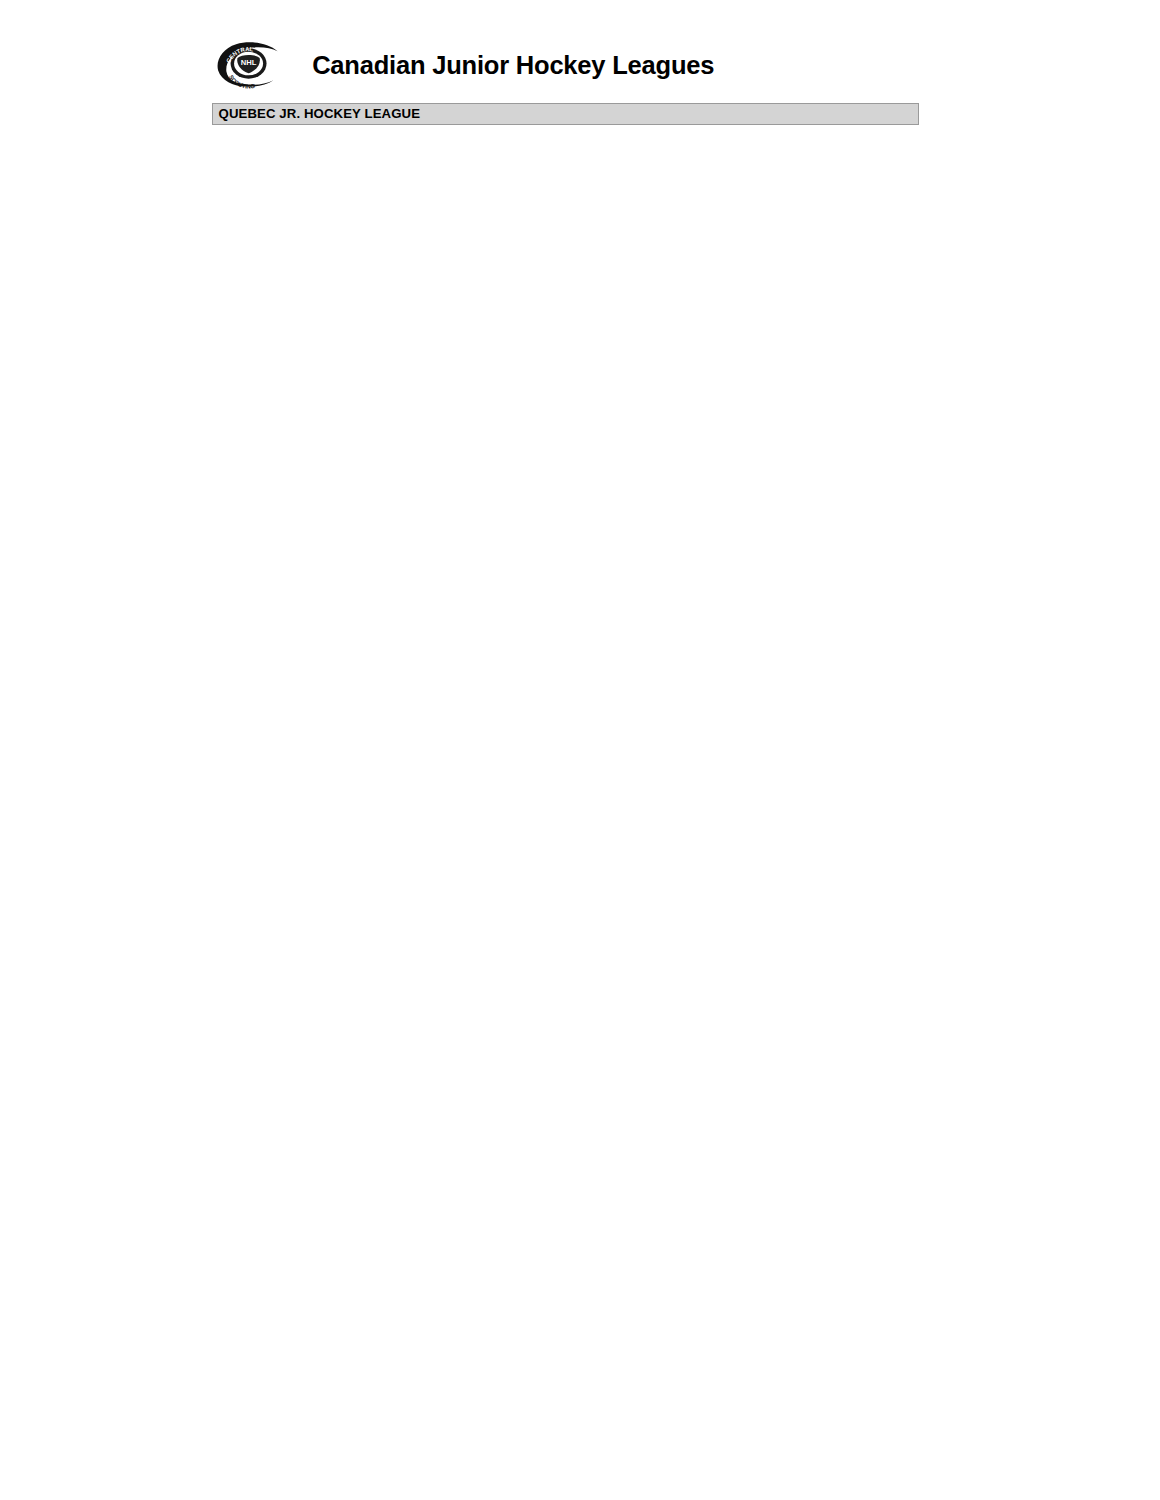NHL CENTRAL SCOUTING
Canadian Junior Hockey Leagues
QUEBEC JR. HOCKEY LEAGUE